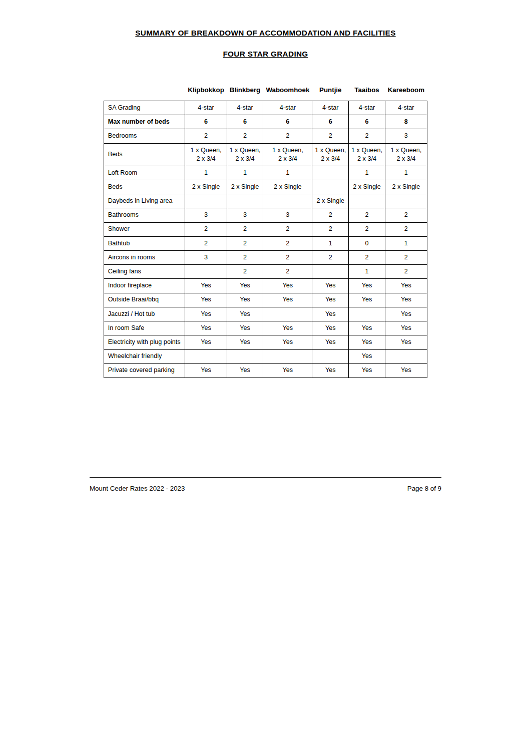SUMMARY OF BREAKDOWN OF ACCOMMODATION AND FACILITIES
FOUR STAR GRADING
| | Klipbokkop | Blinkberg | Waboomhoek | Puntjie | Taaibos | Kareeboom |
| --- | --- | --- | --- | --- | --- | --- |
| SA Grading | 4-star | 4-star | 4-star | 4-star | 4-star | 4-star |
| Max number of beds | 6 | 6 | 6 | 6 | 6 | 8 |
| Bedrooms | 2 | 2 | 2 | 2 | 2 | 3 |
| Beds | 1 x Queen, 2 x 3/4 | 1 x Queen, 2 x 3/4 | 1 x Queen, 2 x 3/4 | 1 x Queen, 2 x 3/4 | 1 x Queen, 2 x 3/4 | 1 x Queen, 2 x 3/4 |
| Loft Room | 1 | 1 | 1 | | 1 | 1 |
| Beds | 2 x Single | 2 x Single | 2 x Single | | 2 x Single | 2 x Single |
| Daybeds in Living area | | | | 2 x Single | | |
| Bathrooms | 3 | 3 | 3 | 2 | 2 | 2 |
| Shower | 2 | 2 | 2 | 2 | 2 | 2 |
| Bathtub | 2 | 2 | 2 | 1 | 0 | 1 |
| Aircons in rooms | 3 | 2 | 2 | 2 | 2 | 2 |
| Ceiling fans | | 2 | 2 | | 1 | 2 |
| Indoor fireplace | Yes | Yes | Yes | Yes | Yes | Yes |
| Outside Braai/bbq | Yes | Yes | Yes | Yes | Yes | Yes |
| Jacuzzi / Hot tub | Yes | Yes | | Yes | | Yes |
| In room Safe | Yes | Yes | Yes | Yes | Yes | Yes |
| Electricity with plug points | Yes | Yes | Yes | Yes | Yes | Yes |
| Wheelchair friendly | | | | | Yes | |
| Private covered parking | Yes | Yes | Yes | Yes | Yes | Yes |
Mount Ceder Rates 2022 - 2023 Page 8 of 9